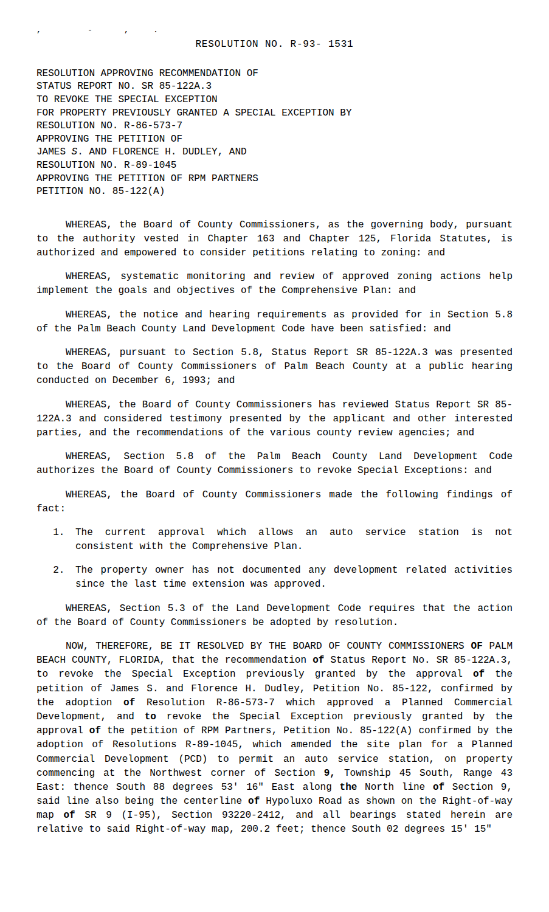, - , .
RESOLUTION NO. R-93- 1531
RESOLUTION APPROVING RECOMMENDATION OF
STATUS REPORT NO. SR 85-122A.3
TO REVOKE THE SPECIAL EXCEPTION
FOR PROPERTY PREVIOUSLY GRANTED A SPECIAL EXCEPTION BY
RESOLUTION NO. R-86-573-7
APPROVING THE PETITION OF
JAMES S. AND FLORENCE H. DUDLEY, AND
RESOLUTION NO. R-89-1045
APPROVING THE PETITION OF RPM PARTNERS
PETITION NO. 85-122(A)
WHEREAS, the Board of County Commissioners, as the governing body, pursuant to the authority vested in Chapter 163 and Chapter 125, Florida Statutes, is authorized and empowered to consider petitions relating to zoning: and
WHEREAS, systematic monitoring and review of approved zoning actions help implement the goals and objectives of the Comprehensive Plan: and
WHEREAS, the notice and hearing requirements as provided for in Section 5.8 of the Palm Beach County Land Development Code have been satisfied: and
WHEREAS, pursuant to Section 5.8, Status Report SR 85-122A.3 was presented to the Board of County Commissioners of Palm Beach County at a public hearing conducted on December 6, 1993; and
WHEREAS, the Board of County Commissioners has reviewed Status Report SR 85-122A.3 and considered testimony presented by the applicant and other interested parties, and the recommendations of the various county review agencies; and
WHEREAS, Section 5.8 of the Palm Beach County Land Development Code authorizes the Board of County Commissioners to revoke Special Exceptions: and
WHEREAS, the Board of County Commissioners made the following findings of fact:
The current approval which allows an auto service station is not consistent with the Comprehensive Plan.
The property owner has not documented any development related activities since the last time extension was approved.
WHEREAS, Section 5.3 of the Land Development Code requires that the action of the Board of County Commissioners be adopted by resolution.
NOW, THEREFORE, BE IT RESOLVED BY THE BOARD OF COUNTY COMMISSIONERS OF PALM BEACH COUNTY, FLORIDA, that the recommendation of Status Report No. SR 85-122A.3, to revoke the Special Exception previously granted by the approval of the petition of James S. and Florence H. Dudley, Petition No. 85-122, confirmed by the adoption of Resolution R-86-573-7 which approved a Planned Commercial Development, and to revoke the Special Exception previously granted by the approval of the petition of RPM Partners, Petition No. 85-122(A) confirmed by the adoption of Resolutions R-89-1045, which amended the site plan for a Planned Commercial Development (PCD) to permit an auto service station, on property commencing at the Northwest corner of Section 9, Township 45 South, Range 43 East: thence South 88 degrees 53' 16" East along the North line of Section 9, said line also being the centerline of Hypoluxo Road as shown on the Right-of-way map of SR 9 (I-95), Section 93220-2412, and all bearings stated herein are relative to said Right-of-way map, 200.2 feet; thence South 02 degrees 15' 15"